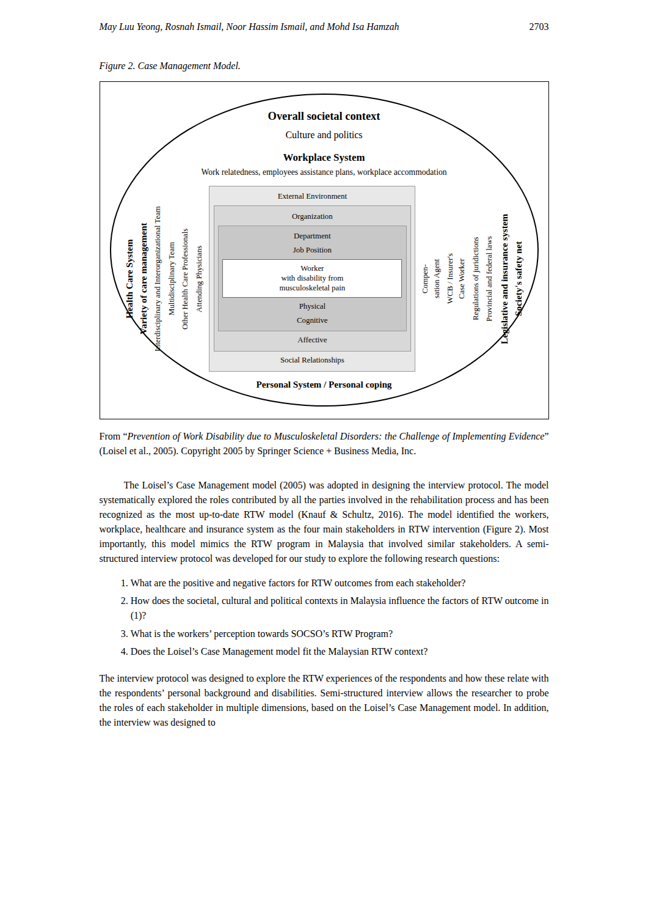May Luu Yeong, Rosnah Ismail, Noor Hassim Ismail, and Mohd Isa Hamzah 2703
Figure 2. Case Management Model.
Overall societal context
Culture and politics
Workplace System
Work relatedness, employees assistance plans, workplace accommodation
Health Care System
Variety of care management
Interdisciplinary and Interorganizational Team
Multidisciplinary Team
Other Health Care Professionals
Attending Physicians
External Environment
Organization
Department
Job Position
Worker
with disability from
musculoskeletal pain
Physical
Cognitive
Affective
Social Relationships
Compen-
sation Agent
WCB / Insurer's
Case Worker
Regulations of juridictions
Provincial and federal laws
Legislative and insurance system
Society's safety net
Personal System / Personal coping
From “Prevention of Work Disability due to Musculoskeletal Disorders: the Challenge of Implementing Evidence” (Loisel et al., 2005). Copyright 2005 by Springer Science + Business Media, Inc.
The Loisel’s Case Management model (2005) was adopted in designing the interview protocol. The model systematically explored the roles contributed by all the parties involved in the rehabilitation process and has been recognized as the most up-to-date RTW model (Knauf & Schultz, 2016). The model identified the workers, workplace, healthcare and insurance system as the four main stakeholders in RTW intervention (Figure 2). Most importantly, this model mimics the RTW program in Malaysia that involved similar stakeholders. A semi-structured interview protocol was developed for our study to explore the following research questions:
What are the positive and negative factors for RTW outcomes from each stakeholder?
How does the societal, cultural and political contexts in Malaysia influence the factors of RTW outcome in (1)?
What is the workers’ perception towards SOCSO’s RTW Program?
Does the Loisel’s Case Management model fit the Malaysian RTW context?
The interview protocol was designed to explore the RTW experiences of the respondents and how these relate with the respondents’ personal background and disabilities. Semi-structured interview allows the researcher to probe the roles of each stakeholder in multiple dimensions, based on the Loisel’s Case Management model. In addition, the interview was designed to